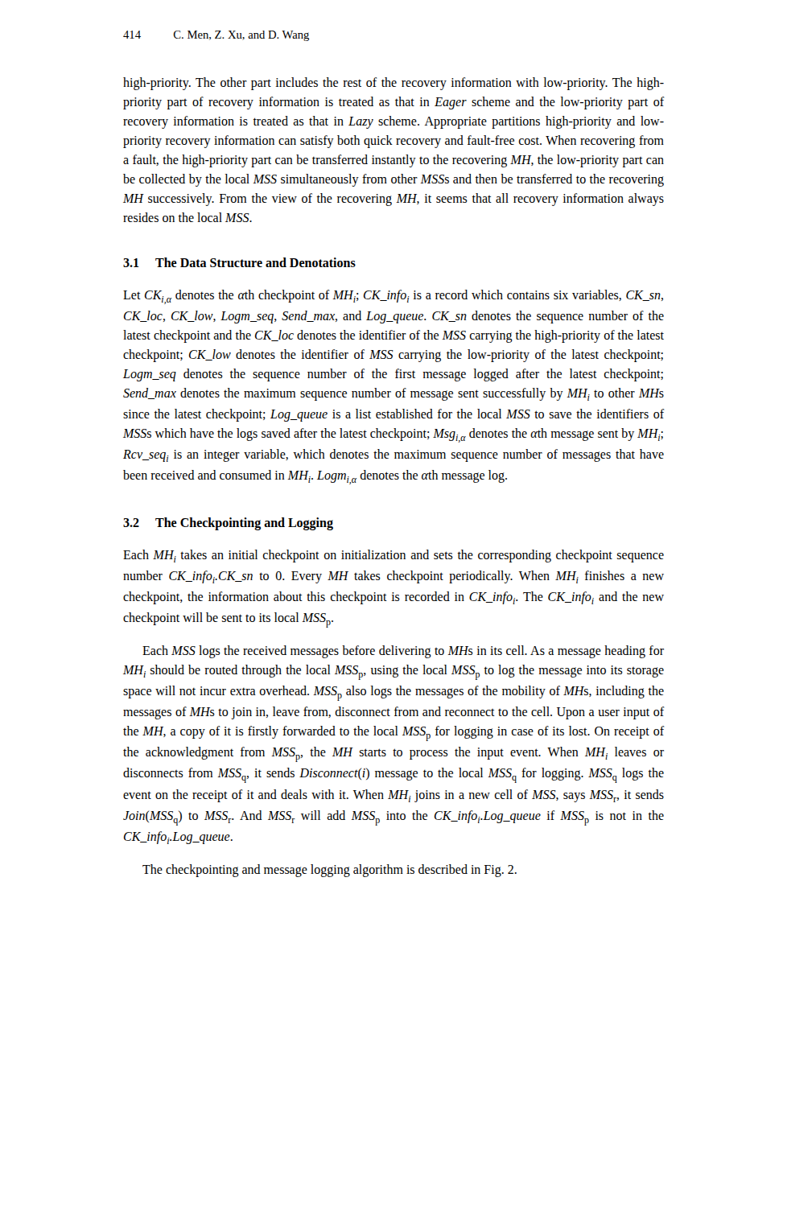414 C. Men, Z. Xu, and D. Wang
high-priority. The other part includes the rest of the recovery information with low-priority. The high-priority part of recovery information is treated as that in Eager scheme and the low-priority part of recovery information is treated as that in Lazy scheme. Appropriate partitions high-priority and low-priority recovery information can satisfy both quick recovery and fault-free cost. When recovering from a fault, the high-priority part can be transferred instantly to the recovering MH, the low-priority part can be collected by the local MSS simultaneously from other MSSs and then be transferred to the recovering MH successively. From the view of the recovering MH, it seems that all recovery information always resides on the local MSS.
3.1 The Data Structure and Denotations
Let CKi,α denotes the αth checkpoint of MHi; CK_infoi is a record which contains six variables, CK_sn, CK_loc, CK_low, Logm_seq, Send_max, and Log_queue. CK_sn denotes the sequence number of the latest checkpoint and the CK_loc denotes the identifier of the MSS carrying the high-priority of the latest checkpoint; CK_low denotes the identifier of MSS carrying the low-priority of the latest checkpoint; Logm_seq denotes the sequence number of the first message logged after the latest checkpoint; Send_max denotes the maximum sequence number of message sent successfully by MHi to other MHs since the latest checkpoint; Log_queue is a list established for the local MSS to save the identifiers of MSSs which have the logs saved after the latest checkpoint; Msgi,α denotes the αth message sent by MHi; Rcv_seqi is an integer variable, which denotes the maximum sequence number of messages that have been received and consumed in MHi. Logmi,α denotes the αth message log.
3.2 The Checkpointing and Logging
Each MHi takes an initial checkpoint on initialization and sets the corresponding checkpoint sequence number CK_infoi.CK_sn to 0. Every MH takes checkpoint periodically. When MHi finishes a new checkpoint, the information about this checkpoint is recorded in CK_infoi. The CK_infoi and the new checkpoint will be sent to its local MSSp.
Each MSS logs the received messages before delivering to MHs in its cell. As a message heading for MHi should be routed through the local MSSp, using the local MSSp to log the message into its storage space will not incur extra overhead. MSSp also logs the messages of the mobility of MHs, including the messages of MHs to join in, leave from, disconnect from and reconnect to the cell. Upon a user input of the MH, a copy of it is firstly forwarded to the local MSSp for logging in case of its lost. On receipt of the acknowledgment from MSSp, the MH starts to process the input event. When MHi leaves or disconnects from MSSq, it sends Disconnect(i) message to the local MSSq for logging. MSSq logs the event on the receipt of it and deals with it. When MHi joins in a new cell of MSS, says MSSr, it sends Join(MSSq) to MSSr. And MSSr will add MSSp into the CK_infoi.Log_queue if MSSp is not in the CK_infoi.Log_queue.
The checkpointing and message logging algorithm is described in Fig. 2.